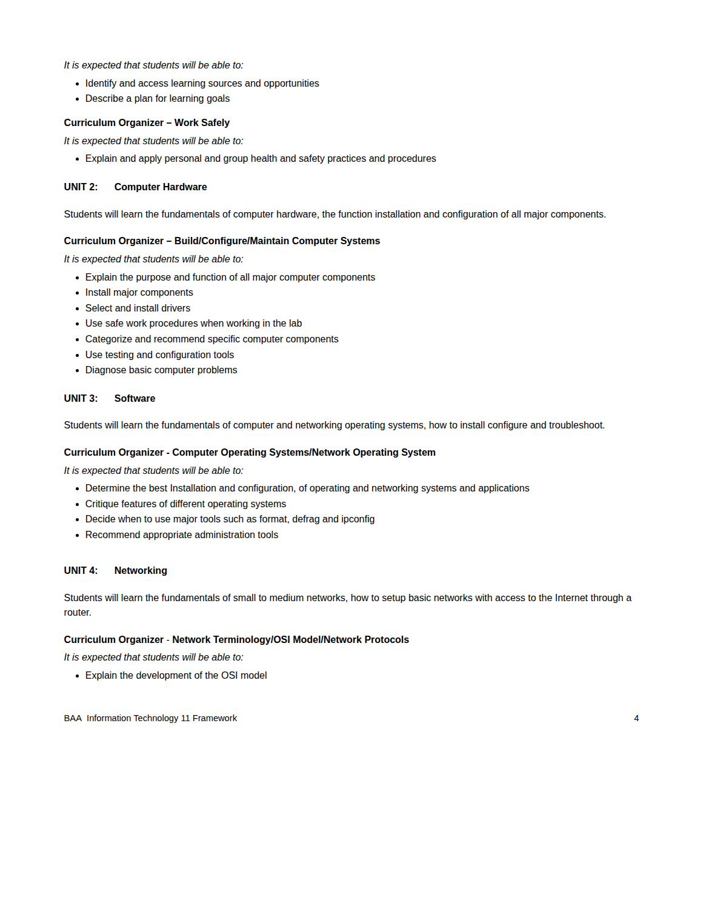It is expected that students will be able to:
Identify and access learning sources and opportunities
Describe a plan for learning goals
Curriculum Organizer – Work Safely
It is expected that students will be able to:
Explain and apply personal and group health and safety practices and procedures
UNIT 2: Computer Hardware
Students will learn the fundamentals of computer hardware, the function installation and configuration of all major components.
Curriculum Organizer – Build/Configure/Maintain Computer Systems
It is expected that students will be able to:
Explain the purpose and function of all major computer components
Install major components
Select and install drivers
Use safe work procedures when working in the lab
Categorize and recommend specific computer components
Use testing and configuration tools
Diagnose basic computer problems
UNIT 3: Software
Students will learn the fundamentals of computer and networking operating systems, how to install configure and troubleshoot.
Curriculum Organizer - Computer Operating Systems/Network Operating System
It is expected that students will be able to:
Determine the best Installation and configuration, of operating and networking systems and applications
Critique features of different operating systems
Decide when to use major tools such as format, defrag and ipconfig
Recommend appropriate administration tools
UNIT 4: Networking
Students will learn the fundamentals of small to medium networks, how to setup basic networks with access to the Internet through a router.
Curriculum Organizer - Network Terminology/OSI Model/Network Protocols
It is expected that students will be able to:
Explain the development of the OSI model
BAA Information Technology 11 Framework 4